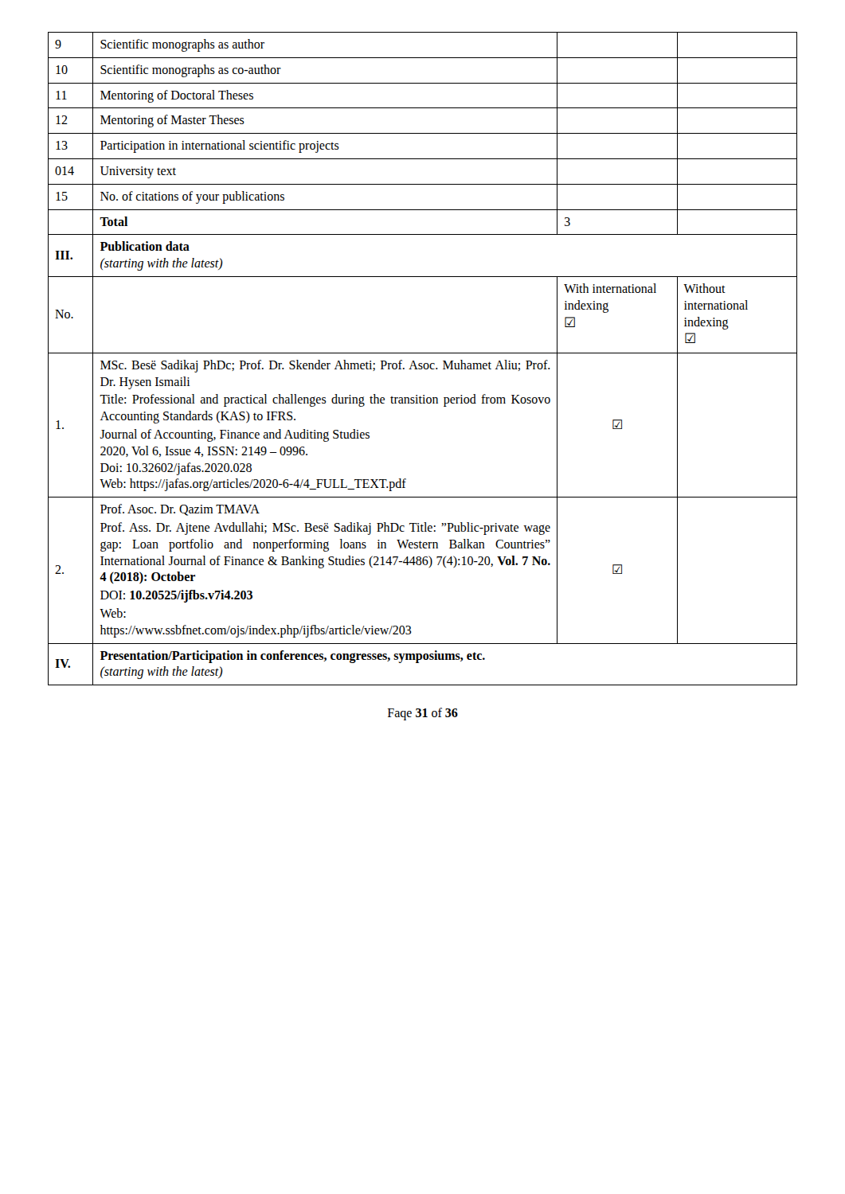| 9 | Scientific monographs as author | | |
| 10 | Scientific monographs as co-author | | |
| 11 | Mentoring of Doctoral Theses | | |
| 12 | Mentoring of Master Theses | | |
| 13 | Participation in international scientific projects | | |
| 014 | University text | | |
| 15 | No. of citations of your publications | | |
| | Total | 3 | |
| III. | Publication data (starting with the latest) |
| No. | | With international indexing ☑ | Without international indexing ☑ |
| 1. | MSc. Besë Sadikaj PhDc; Prof. Dr. Skender Ahmeti; Prof. Asoc. Muhamet Aliu; Prof. Dr. Hysen Ismaili Title: Professional and practical challenges during the transition period from Kosovo Accounting Standards (KAS) to IFRS. Journal of Accounting, Finance and Auditing Studies 2020, Vol 6, Issue 4, ISSN: 2149 – 0996. Doi: 10.32602/jafas.2020.028 Web: https://jafas.org/articles/2020-6-4/4_FULL_TEXT.pdf | ☑ | |
| 2. | Prof. Asoc. Dr. Qazim TMAVA Prof. Ass. Dr. Ajtene Avdullahi; MSc. Besë Sadikaj PhDc Title: ”Public-private wage gap: Loan portfolio and nonperforming loans in Western Balkan Countries” International Journal of Finance & Banking Studies (2147-4486) 7(4):10-20, Vol. 7 No. 4 (2018): October DOI: 10.20525/ijfbs.v7i4.203 Web: https://www.ssbfnet.com/ojs/index.php/ijfbs/article/view/203 | ☑ | |
| IV. | Presentation/Participation in conferences, congresses, symposiums, etc. (starting with the latest) |
Faqe 31 of 36